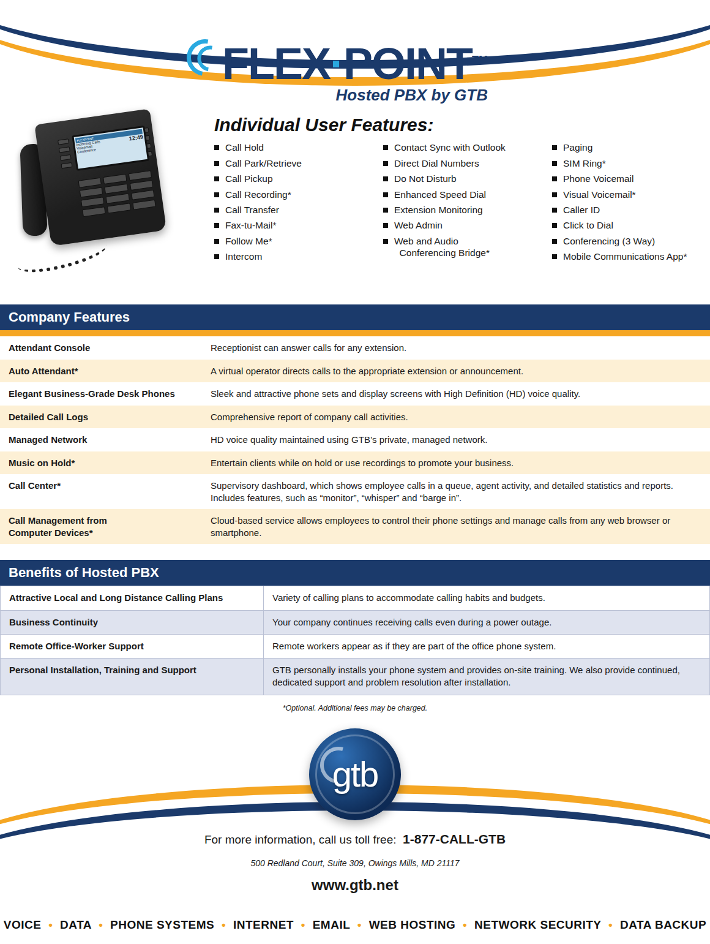FLEX·POINTTM
Hosted PBX by GTB
FLEXPOINT
12:49
Incoming Calls
Voicemail
Conference
Individual User Features:
Call Hold
Call Park/Retrieve
Call Pickup
Call Recording*
Call Transfer
Fax-tu-Mail*
Follow Me*
Intercom
Contact Sync with Outlook
Direct Dial Numbers
Do Not Disturb
Enhanced Speed Dial
Extension Monitoring
Web Admin
Web and Audio
Conferencing Bridge*
Paging
SIM Ring*
Phone Voicemail
Visual Voicemail*
Caller ID
Click to Dial
Conferencing (3 Way)
Mobile Communications App*
Company Features
| Attendant Console | Receptionist can answer calls for any extension. |
| Auto Attendant* | A virtual operator directs calls to the appropriate extension or announcement. |
| Elegant Business-Grade Desk Phones | Sleek and attractive phone sets and display screens with High Definition (HD) voice quality. |
| Detailed Call Logs | Comprehensive report of company call activities. |
| Managed Network | HD voice quality maintained using GTB’s private, managed network. |
| Music on Hold* | Entertain clients while on hold or use recordings to promote your business. |
| Call Center* | Supervisory dashboard, which shows employee calls in a queue, agent activity, and detailed statistics and reports. Includes features, such as “monitor”, “whisper” and “barge in”. |
| Call Management from Computer Devices* | Cloud-based service allows employees to control their phone settings and manage calls from any web browser or smartphone. |
Benefits of Hosted PBX
| Attractive Local and Long Distance Calling Plans | Variety of calling plans to accommodate calling habits and budgets. |
| Business Continuity | Your company continues receiving calls even during a power outage. |
| Remote Office-Worker Support | Remote workers appear as if they are part of the office phone system. |
| Personal Installation, Training and Support | GTB personally installs your phone system and provides on-site training. We also provide continued, dedicated support and problem resolution after installation. |
*Optional. Additional fees may be charged.
gtb
For more information, call us toll free: 1-877-CALL-GTB
500 Redland Court, Suite 309, Owings Mills, MD 21117
www.gtb.net
VOICE • DATA • PHONE SYSTEMS • INTERNET • EMAIL • WEB HOSTING • NETWORK SECURITY • DATA BACKUP